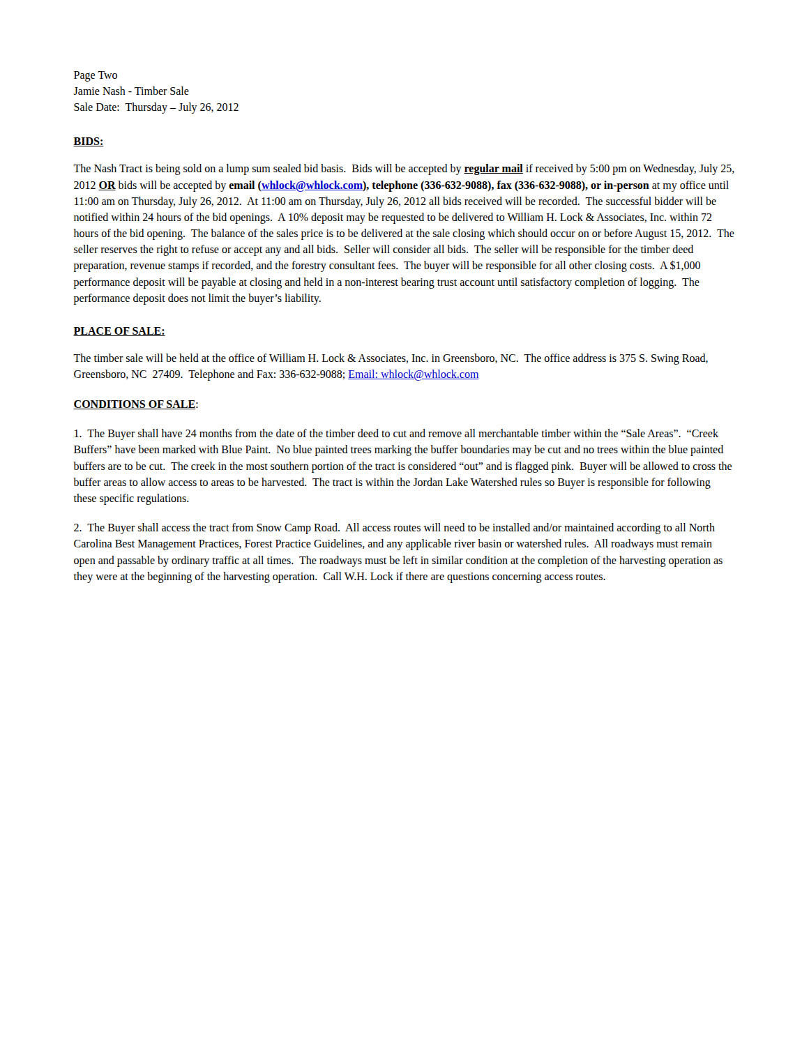Page Two
Jamie Nash - Timber Sale
Sale Date: Thursday – July 26, 2012
BIDS:
The Nash Tract is being sold on a lump sum sealed bid basis. Bids will be accepted by regular mail if received by 5:00 pm on Wednesday, July 25, 2012 OR bids will be accepted by email (whlock@whlock.com), telephone (336-632-9088), fax (336-632-9088), or in-person at my office until 11:00 am on Thursday, July 26, 2012. At 11:00 am on Thursday, July 26, 2012 all bids received will be recorded. The successful bidder will be notified within 24 hours of the bid openings. A 10% deposit may be requested to be delivered to William H. Lock & Associates, Inc. within 72 hours of the bid opening. The balance of the sales price is to be delivered at the sale closing which should occur on or before August 15, 2012. The seller reserves the right to refuse or accept any and all bids. Seller will consider all bids. The seller will be responsible for the timber deed preparation, revenue stamps if recorded, and the forestry consultant fees. The buyer will be responsible for all other closing costs. A $1,000 performance deposit will be payable at closing and held in a non-interest bearing trust account until satisfactory completion of logging. The performance deposit does not limit the buyer’s liability.
PLACE OF SALE:
The timber sale will be held at the office of William H. Lock & Associates, Inc. in Greensboro, NC. The office address is 375 S. Swing Road, Greensboro, NC 27409. Telephone and Fax: 336-632-9088; Email: whlock@whlock.com
CONDITIONS OF SALE:
1. The Buyer shall have 24 months from the date of the timber deed to cut and remove all merchantable timber within the “Sale Areas”. “Creek Buffers” have been marked with Blue Paint. No blue painted trees marking the buffer boundaries may be cut and no trees within the blue painted buffers are to be cut. The creek in the most southern portion of the tract is considered “out” and is flagged pink. Buyer will be allowed to cross the buffer areas to allow access to areas to be harvested. The tract is within the Jordan Lake Watershed rules so Buyer is responsible for following these specific regulations.
2. The Buyer shall access the tract from Snow Camp Road. All access routes will need to be installed and/or maintained according to all North Carolina Best Management Practices, Forest Practice Guidelines, and any applicable river basin or watershed rules. All roadways must remain open and passable by ordinary traffic at all times. The roadways must be left in similar condition at the completion of the harvesting operation as they were at the beginning of the harvesting operation. Call W.H. Lock if there are questions concerning access routes.